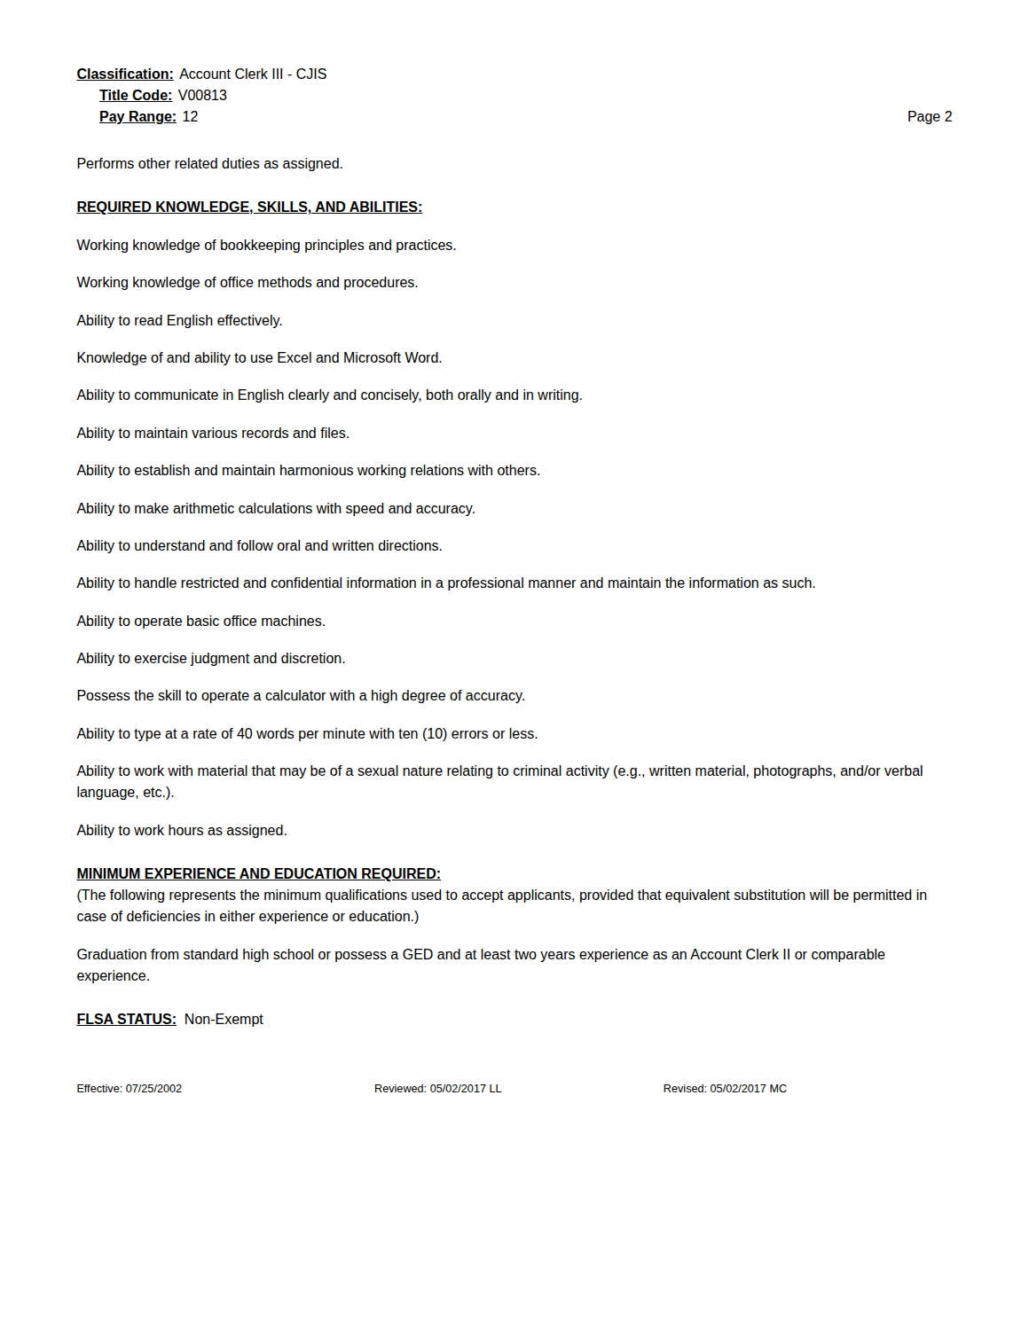Classification: Account Clerk III - CJIS
Title Code: V00813
Pay Range: 12 Page 2
Performs other related duties as assigned.
REQUIRED KNOWLEDGE, SKILLS, AND ABILITIES:
Working knowledge of bookkeeping principles and practices.
Working knowledge of office methods and procedures.
Ability to read English effectively.
Knowledge of and ability to use Excel and Microsoft Word.
Ability to communicate in English clearly and concisely, both orally and in writing.
Ability to maintain various records and files.
Ability to establish and maintain harmonious working relations with others.
Ability to make arithmetic calculations with speed and accuracy.
Ability to understand and follow oral and written directions.
Ability to handle restricted and confidential information in a professional manner and maintain the information as such.
Ability to operate basic office machines.
Ability to exercise judgment and discretion.
Possess the skill to operate a calculator with a high degree of accuracy.
Ability to type at a rate of 40 words per minute with ten (10) errors or less.
Ability to work with material that may be of a sexual nature relating to criminal activity (e.g., written material, photographs, and/or verbal language, etc.).
Ability to work hours as assigned.
MINIMUM EXPERIENCE AND EDUCATION REQUIRED:
(The following represents the minimum qualifications used to accept applicants, provided that equivalent substitution will be permitted in case of deficiencies in either experience or education.)
Graduation from standard high school or possess a GED and at least two years experience as an Account Clerk II or comparable experience.
FLSA STATUS:
Non-Exempt
Effective: 07/25/2002 Reviewed: 05/02/2017 LL Revised: 05/02/2017 MC